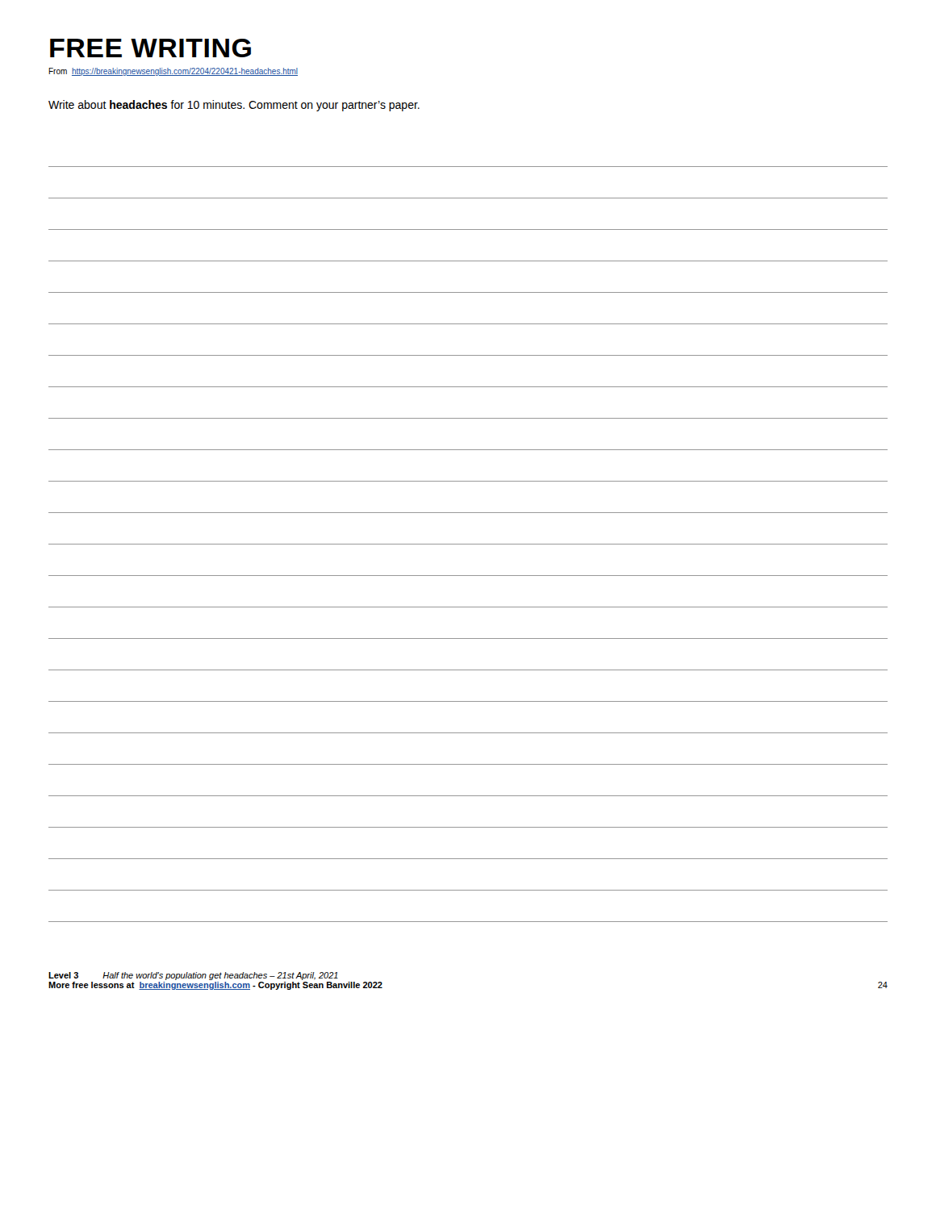FREE WRITING
From https://breakingnewsenglish.com/2204/220421-headaches.html
Write about headaches for 10 minutes. Comment on your partner’s paper.
Level 3 Half the world's population get headaches – 21st April, 2021
More free lessons at breakingnewsenglish.com - Copyright Sean Banville 2022 24